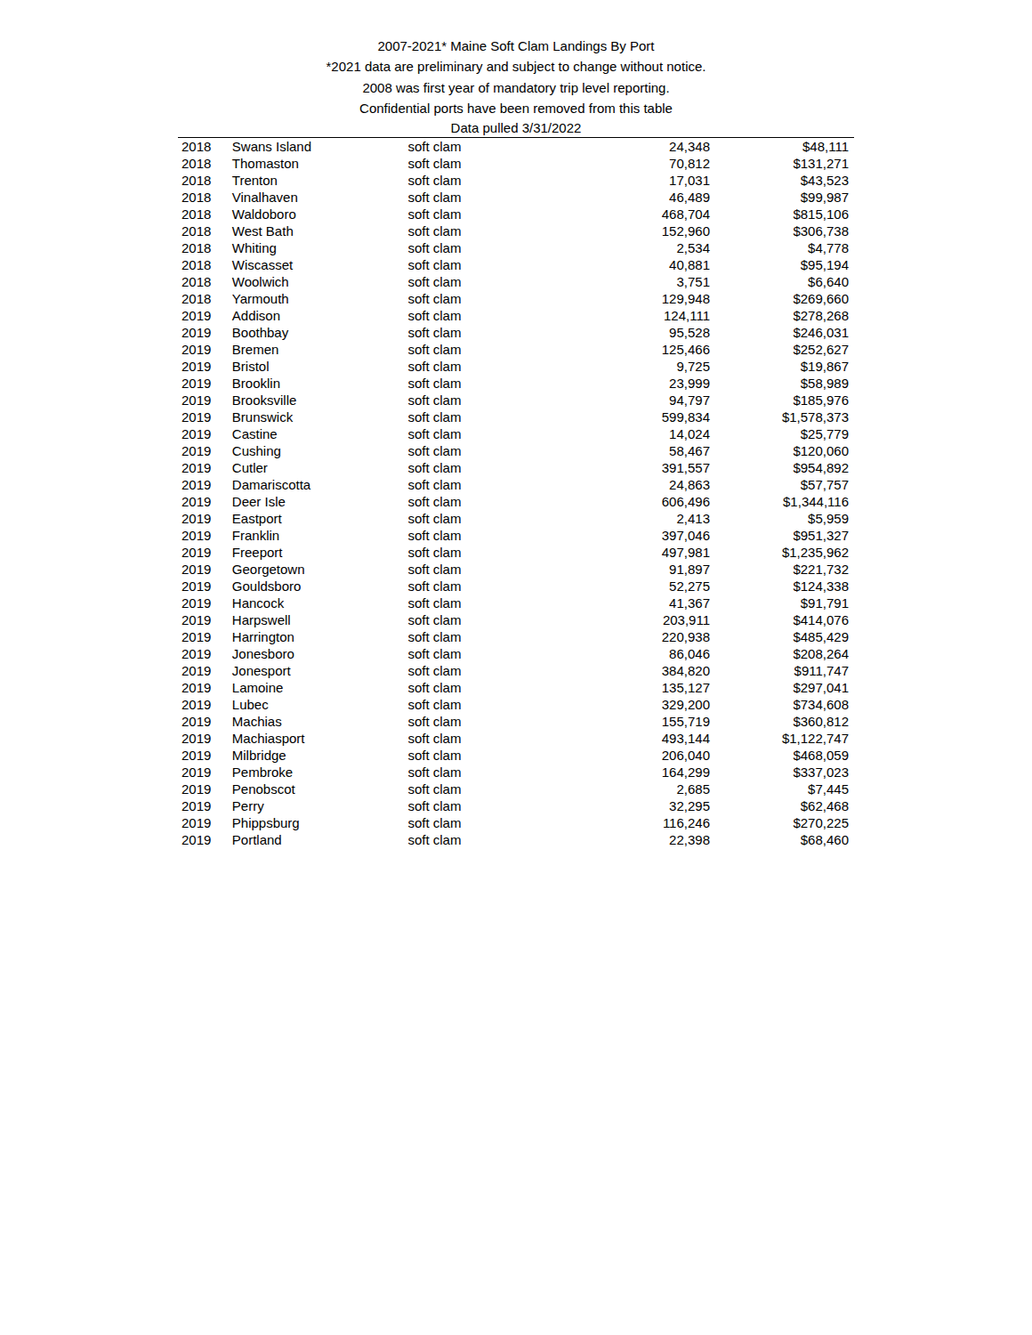2007-2021* Maine Soft Clam Landings By Port
*2021 data are preliminary and subject to change without notice.
2008 was first year of mandatory trip level reporting.
Confidential ports have been removed from this table
| Data pulled 3/31/2022 |
| --- |
| 2018 | Swans Island | soft clam | 24,348 | $48,111 |
| 2018 | Thomaston | soft clam | 70,812 | $131,271 |
| 2018 | Trenton | soft clam | 17,031 | $43,523 |
| 2018 | Vinalhaven | soft clam | 46,489 | $99,987 |
| 2018 | Waldoboro | soft clam | 468,704 | $815,106 |
| 2018 | West Bath | soft clam | 152,960 | $306,738 |
| 2018 | Whiting | soft clam | 2,534 | $4,778 |
| 2018 | Wiscasset | soft clam | 40,881 | $95,194 |
| 2018 | Woolwich | soft clam | 3,751 | $6,640 |
| 2018 | Yarmouth | soft clam | 129,948 | $269,660 |
| 2019 | Addison | soft clam | 124,111 | $278,268 |
| 2019 | Boothbay | soft clam | 95,528 | $246,031 |
| 2019 | Bremen | soft clam | 125,466 | $252,627 |
| 2019 | Bristol | soft clam | 9,725 | $19,867 |
| 2019 | Brooklin | soft clam | 23,999 | $58,989 |
| 2019 | Brooksville | soft clam | 94,797 | $185,976 |
| 2019 | Brunswick | soft clam | 599,834 | $1,578,373 |
| 2019 | Castine | soft clam | 14,024 | $25,779 |
| 2019 | Cushing | soft clam | 58,467 | $120,060 |
| 2019 | Cutler | soft clam | 391,557 | $954,892 |
| 2019 | Damariscotta | soft clam | 24,863 | $57,757 |
| 2019 | Deer Isle | soft clam | 606,496 | $1,344,116 |
| 2019 | Eastport | soft clam | 2,413 | $5,959 |
| 2019 | Franklin | soft clam | 397,046 | $951,327 |
| 2019 | Freeport | soft clam | 497,981 | $1,235,962 |
| 2019 | Georgetown | soft clam | 91,897 | $221,732 |
| 2019 | Gouldsboro | soft clam | 52,275 | $124,338 |
| 2019 | Hancock | soft clam | 41,367 | $91,791 |
| 2019 | Harpswell | soft clam | 203,911 | $414,076 |
| 2019 | Harrington | soft clam | 220,938 | $485,429 |
| 2019 | Jonesboro | soft clam | 86,046 | $208,264 |
| 2019 | Jonesport | soft clam | 384,820 | $911,747 |
| 2019 | Lamoine | soft clam | 135,127 | $297,041 |
| 2019 | Lubec | soft clam | 329,200 | $734,608 |
| 2019 | Machias | soft clam | 155,719 | $360,812 |
| 2019 | Machiasport | soft clam | 493,144 | $1,122,747 |
| 2019 | Milbridge | soft clam | 206,040 | $468,059 |
| 2019 | Pembroke | soft clam | 164,299 | $337,023 |
| 2019 | Penobscot | soft clam | 2,685 | $7,445 |
| 2019 | Perry | soft clam | 32,295 | $62,468 |
| 2019 | Phippsburg | soft clam | 116,246 | $270,225 |
| 2019 | Portland | soft clam | 22,398 | $68,460 |